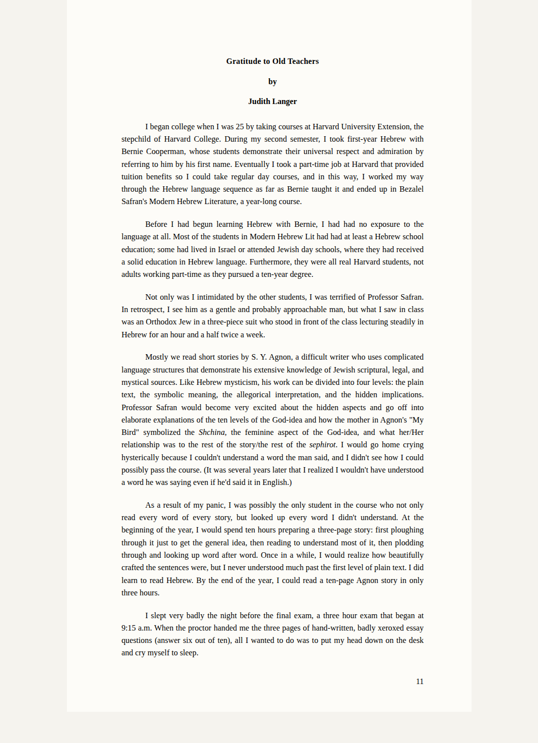Gratitude to Old Teachers
by
Judith Langer
I began college when I was 25 by taking courses at Harvard University Extension, the stepchild of Harvard College. During my second semester, I took first-year Hebrew with Bernie Cooperman, whose students demonstrate their universal respect and admiration by referring to him by his first name. Eventually I took a part-time job at Harvard that provided tuition benefits so I could take regular day courses, and in this way, I worked my way through the Hebrew language sequence as far as Bernie taught it and ended up in Bezalel Safran's Modern Hebrew Literature, a year-long course.
Before I had begun learning Hebrew with Bernie, I had had no exposure to the language at all. Most of the students in Modern Hebrew Lit had had at least a Hebrew school education; some had lived in Israel or attended Jewish day schools, where they had received a solid education in Hebrew language. Furthermore, they were all real Harvard students, not adults working part-time as they pursued a ten-year degree.
Not only was I intimidated by the other students, I was terrified of Professor Safran. In retrospect, I see him as a gentle and probably approachable man, but what I saw in class was an Orthodox Jew in a three-piece suit who stood in front of the class lecturing steadily in Hebrew for an hour and a half twice a week.
Mostly we read short stories by S. Y. Agnon, a difficult writer who uses complicated language structures that demonstrate his extensive knowledge of Jewish scriptural, legal, and mystical sources. Like Hebrew mysticism, his work can be divided into four levels: the plain text, the symbolic meaning, the allegorical interpretation, and the hidden implications. Professor Safran would become very excited about the hidden aspects and go off into elaborate explanations of the ten levels of the God-idea and how the mother in Agnon's "My Bird" symbolized the Shchina, the feminine aspect of the God-idea, and what her/Her relationship was to the rest of the story/the rest of the sephirot. I would go home crying hysterically because I couldn't understand a word the man said, and I didn't see how I could possibly pass the course. (It was several years later that I realized I wouldn't have understood a word he was saying even if he'd said it in English.)
As a result of my panic, I was possibly the only student in the course who not only read every word of every story, but looked up every word I didn't understand. At the beginning of the year, I would spend ten hours preparing a three-page story: first ploughing through it just to get the general idea, then reading to understand most of it, then plodding through and looking up word after word. Once in a while, I would realize how beautifully crafted the sentences were, but I never understood much past the first level of plain text. I did learn to read Hebrew. By the end of the year, I could read a ten-page Agnon story in only three hours.
I slept very badly the night before the final exam, a three hour exam that began at 9:15 a.m. When the proctor handed me the three pages of hand-written, badly xeroxed essay questions (answer six out of ten), all I wanted to do was to put my head down on the desk and cry myself to sleep.
11